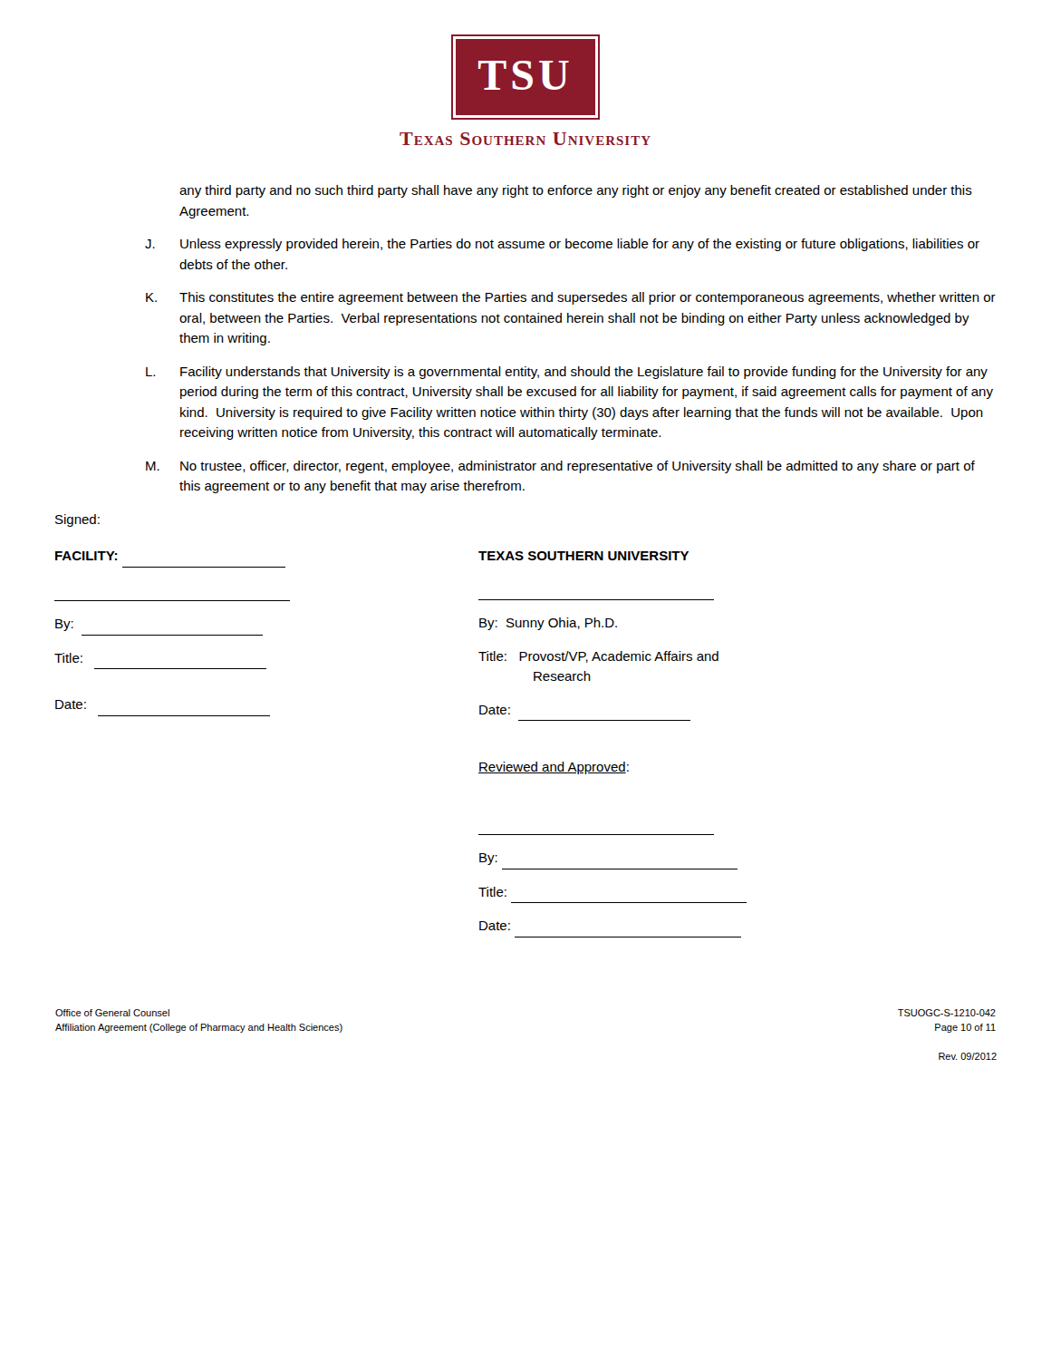TSU
Texas Southern University
any third party and no such third party shall have any right to enforce any right or enjoy any benefit created or established under this Agreement.
J. Unless expressly provided herein, the Parties do not assume or become liable for any of the existing or future obligations, liabilities or debts of the other.
K. This constitutes the entire agreement between the Parties and supersedes all prior or contemporaneous agreements, whether written or oral, between the Parties. Verbal representations not contained herein shall not be binding on either Party unless acknowledged by them in writing.
L. Facility understands that University is a governmental entity, and should the Legislature fail to provide funding for the University for any period during the term of this contract, University shall be excused for all liability for payment, if said agreement calls for payment of any kind. University is required to give Facility written notice within thirty (30) days after learning that the funds will not be available. Upon receiving written notice from University, this contract will automatically terminate.
M. No trustee, officer, director, regent, employee, administrator and representative of University shall be admitted to any share or part of this agreement or to any benefit that may arise therefrom.
Signed:
| FACILITY: By: Title: Date: | TEXAS SOUTHERN UNIVERSITY By: Sunny Ohia, Ph.D. Title: Provost/VP, Academic Affairs and Research Date: Reviewed and Approved : By: Title: Date: |
| Office of General Counsel Affiliation Agreement (College of Pharmacy and Health Sciences) | TSUOGC-S-1210-042 Page 10 of 11 |
Rev. 09/2012